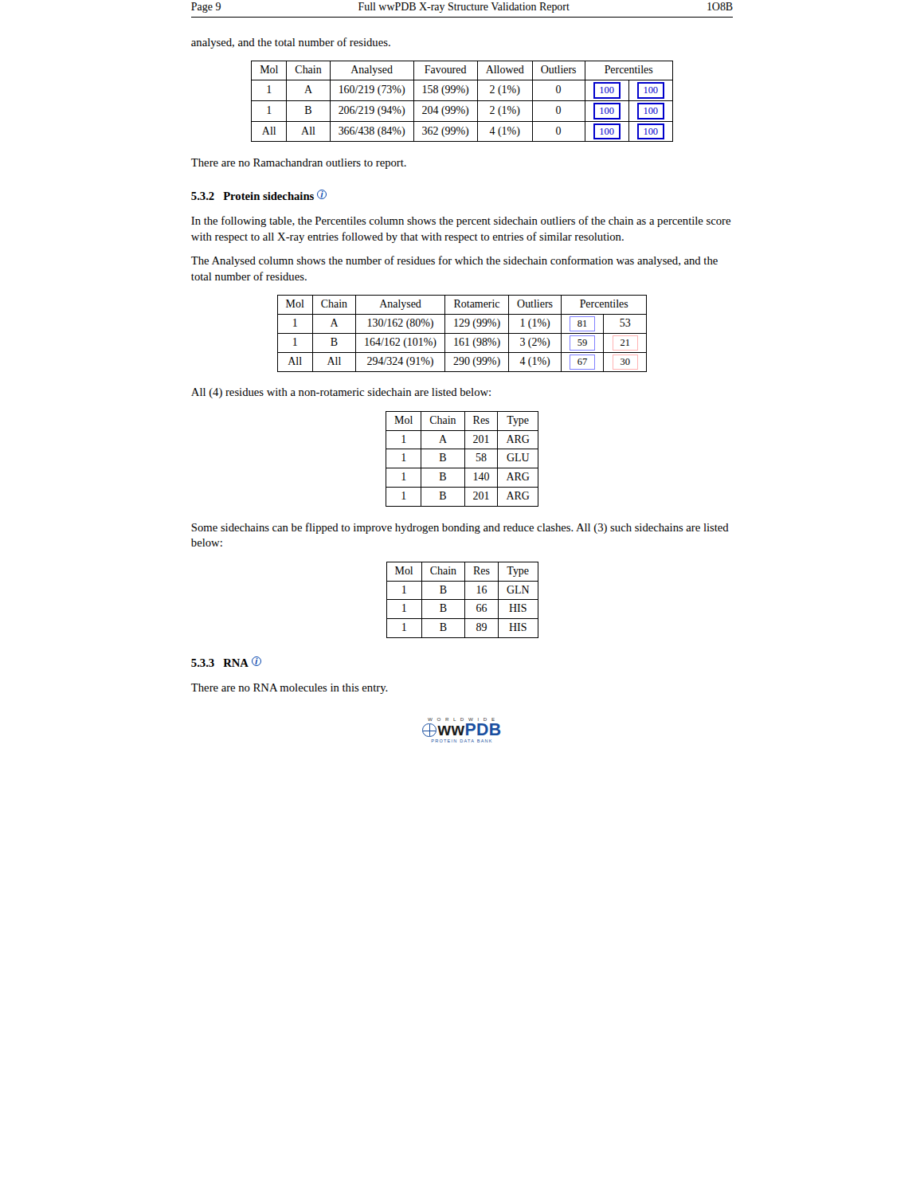Page 9
Full wwPDB X-ray Structure Validation Report
1O8B
analysed, and the total number of residues.
| Mol | Chain | Analysed | Favoured | Allowed | Outliers | Percentiles |
| --- | --- | --- | --- | --- | --- | --- |
| 1 | A | 160/219 (73%) | 158 (99%) | 2 (1%) | 0 | 100 | 100 |
| 1 | B | 206/219 (94%) | 204 (99%) | 2 (1%) | 0 | 100 | 100 |
| All | All | 366/438 (84%) | 362 (99%) | 4 (1%) | 0 | 100 | 100 |
There are no Ramachandran outliers to report.
5.3.2 Protein sidechains i
In the following table, the Percentiles column shows the percent sidechain outliers of the chain as a percentile score with respect to all X-ray entries followed by that with respect to entries of similar resolution.
The Analysed column shows the number of residues for which the sidechain conformation was analysed, and the total number of residues.
| Mol | Chain | Analysed | Rotameric | Outliers | Percentiles |
| --- | --- | --- | --- | --- | --- |
| 1 | A | 130/162 (80%) | 129 (99%) | 1 (1%) | 81 | 53 |
| 1 | B | 164/162 (101%) | 161 (98%) | 3 (2%) | 59 | 21 |
| All | All | 294/324 (91%) | 290 (99%) | 4 (1%) | 67 | 30 |
All (4) residues with a non-rotameric sidechain are listed below:
| Mol | Chain | Res | Type |
| --- | --- | --- | --- |
| 1 | A | 201 | ARG |
| 1 | B | 58 | GLU |
| 1 | B | 140 | ARG |
| 1 | B | 201 | ARG |
Some sidechains can be flipped to improve hydrogen bonding and reduce clashes. All (3) such sidechains are listed below:
| Mol | Chain | Res | Type |
| --- | --- | --- | --- |
| 1 | B | 16 | GLN |
| 1 | B | 66 | HIS |
| 1 | B | 89 | HIS |
5.3.3 RNA i
There are no RNA molecules in this entry.
W O R L D W I D E
wwPDB
PROTEIN DATA BANK